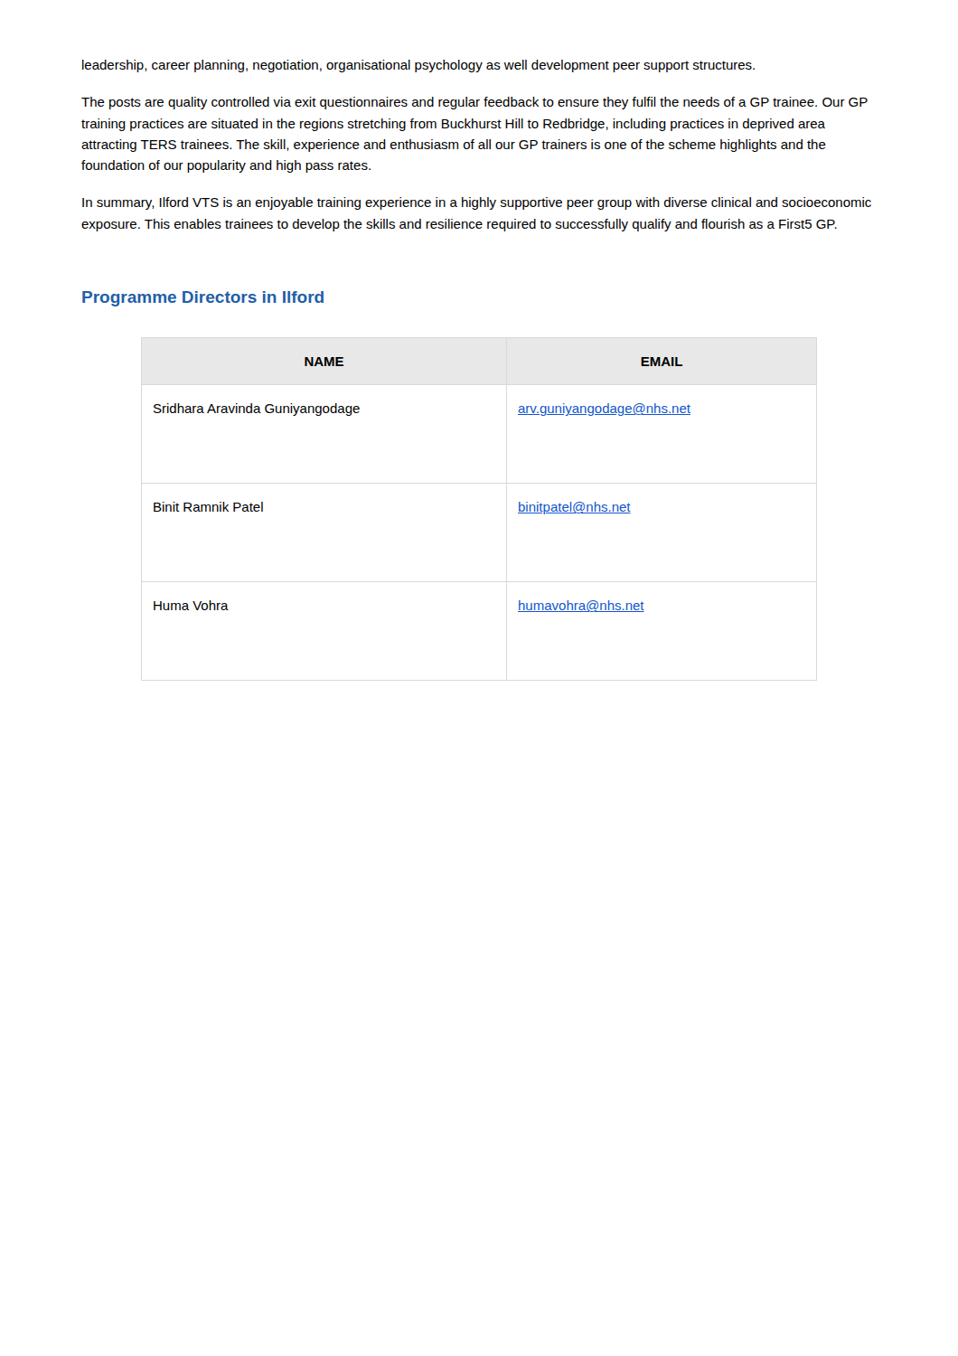leadership, career planning, negotiation, organisational psychology as well development peer support structures.
The posts are quality controlled via exit questionnaires and regular feedback to ensure they fulfil the needs of a GP trainee. Our GP training practices are situated in the regions stretching from Buckhurst Hill to Redbridge, including practices in deprived area attracting TERS trainees. The skill, experience and enthusiasm of all our GP trainers is one of the scheme highlights and the foundation of our popularity and high pass rates.
In summary, Ilford VTS is an enjoyable training experience in a highly supportive peer group with diverse clinical and socioeconomic exposure. This enables trainees to develop the skills and resilience required to successfully qualify and flourish as a First5 GP.
Programme Directors in Ilford
| NAME | EMAIL |
| --- | --- |
| Sridhara Aravinda Guniyangodage | arv.guniyangodage@nhs.net |
| Binit Ramnik Patel | binitpatel@nhs.net |
| Huma Vohra | humavohra@nhs.net |